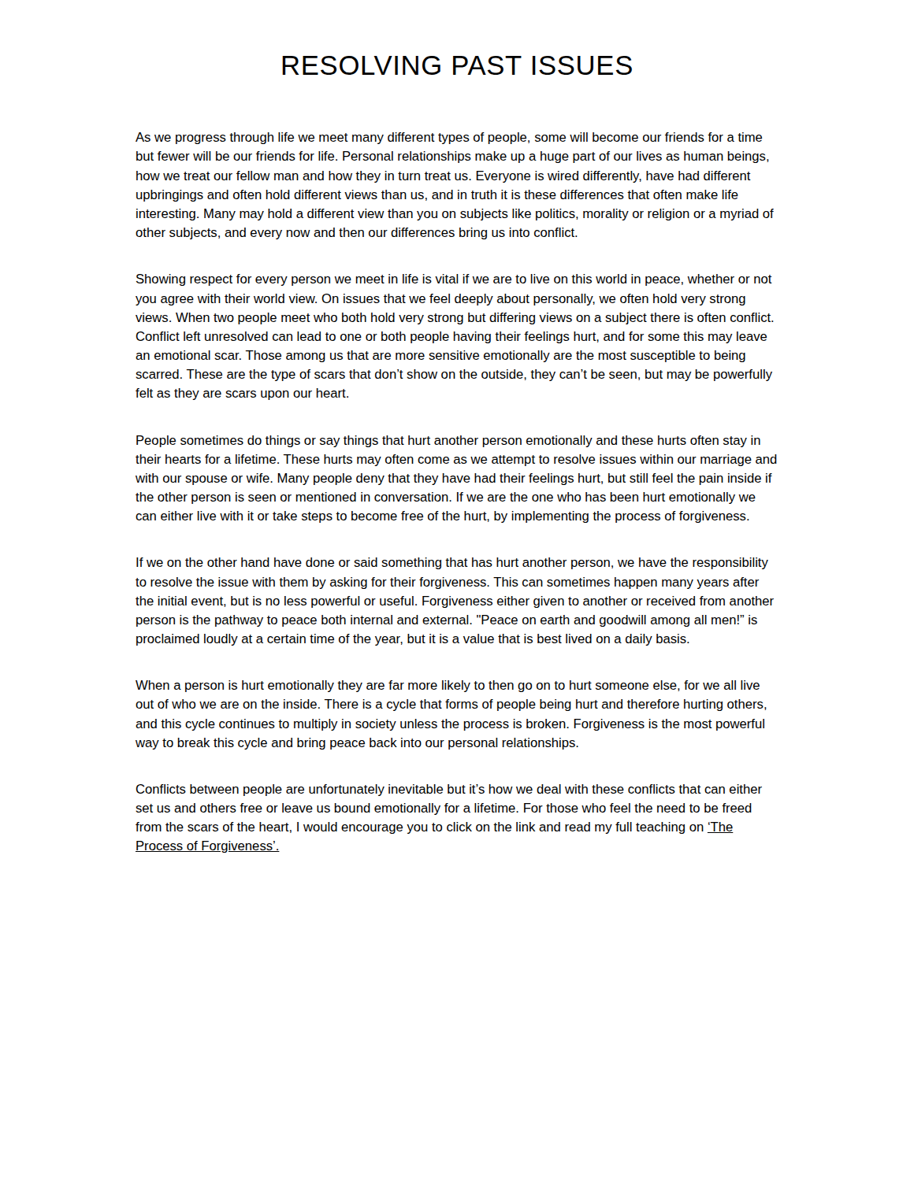RESOLVING PAST ISSUES
As we progress through life we meet many different types of people, some will become our friends for a time but fewer will be our friends for life. Personal relationships make up a huge part of our lives as human beings, how we treat our fellow man and how they in turn treat us. Everyone is wired differently, have had different upbringings and often hold different views than us, and in truth it is these differences that often make life interesting. Many may hold a different view than you on subjects like politics, morality or religion or a myriad of other subjects, and every now and then our differences bring us into conflict.
Showing respect for every person we meet in life is vital if we are to live on this world in peace, whether or not you agree with their world view. On issues that we feel deeply about personally, we often hold very strong views. When two people meet who both hold very strong but differing views on a subject there is often conflict. Conflict left unresolved can lead to one or both people having their feelings hurt, and for some this may leave an emotional scar. Those among us that are more sensitive emotionally are the most susceptible to being scarred. These are the type of scars that don’t show on the outside, they can’t be seen, but may be powerfully felt as they are scars upon our heart.
People sometimes do things or say things that hurt another person emotionally and these hurts often stay in their hearts for a lifetime. These hurts may often come as we attempt to resolve issues within our marriage and with our spouse or wife. Many people deny that they have had their feelings hurt, but still feel the pain inside if the other person is seen or mentioned in conversation. If we are the one who has been hurt emotionally we can either live with it or take steps to become free of the hurt, by implementing the process of forgiveness.
If we on the other hand have done or said something that has hurt another person, we have the responsibility to resolve the issue with them by asking for their forgiveness. This can sometimes happen many years after the initial event, but is no less powerful or useful. Forgiveness either given to another or received from another person is the pathway to peace both internal and external. "Peace on earth and goodwill among all men!” is proclaimed loudly at a certain time of the year, but it is a value that is best lived on a daily basis.
When a person is hurt emotionally they are far more likely to then go on to hurt someone else, for we all live out of who we are on the inside. There is a cycle that forms of people being hurt and therefore hurting others, and this cycle continues to multiply in society unless the process is broken. Forgiveness is the most powerful way to break this cycle and bring peace back into our personal relationships.
Conflicts between people are unfortunately inevitable but it’s how we deal with these conflicts that can either set us and others free or leave us bound emotionally for a lifetime. For those who feel the need to be freed from the scars of the heart, I would encourage you to click on the link and read my full teaching on ‘The Process of Forgiveness’.